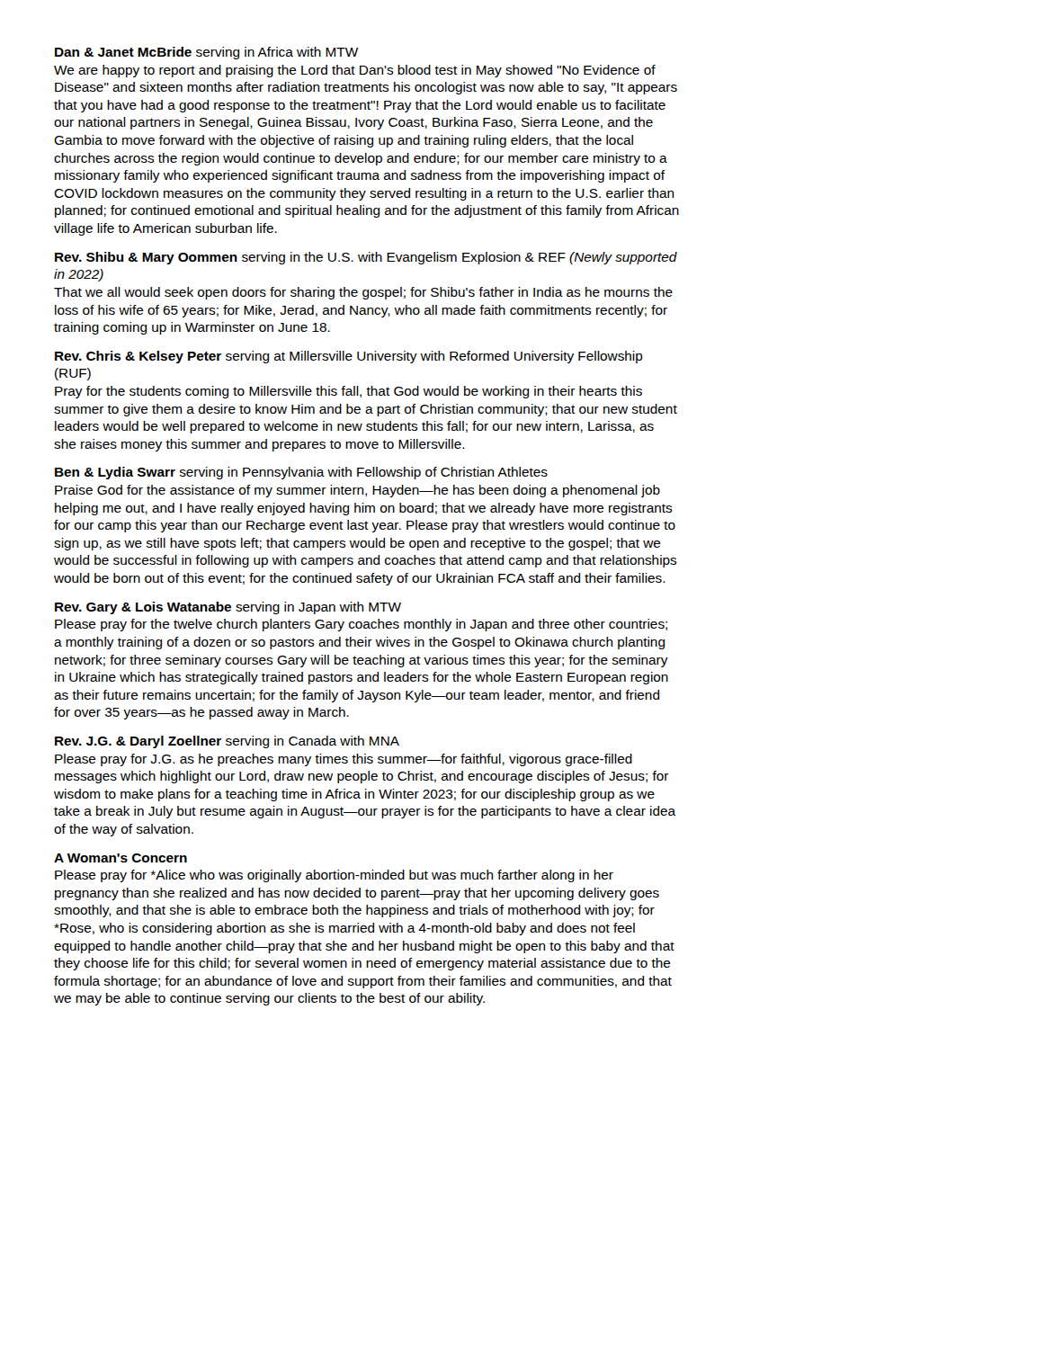Dan & Janet McBride serving in Africa with MTW
We are happy to report and praising the Lord that Dan's blood test in May showed "No Evidence of Disease" and sixteen months after radiation treatments his oncologist was now able to say, "It appears that you have had a good response to the treatment"! Pray that the Lord would enable us to facilitate our national partners in Senegal, Guinea Bissau, Ivory Coast, Burkina Faso, Sierra Leone, and the Gambia to move forward with the objective of raising up and training ruling elders, that the local churches across the region would continue to develop and endure; for our member care ministry to a missionary family who experienced significant trauma and sadness from the impoverishing impact of COVID lockdown measures on the community they served resulting in a return to the U.S. earlier than planned; for continued emotional and spiritual healing and for the adjustment of this family from African village life to American suburban life.
Rev. Shibu & Mary Oommen serving in the U.S. with Evangelism Explosion & REF (Newly supported in 2022)
That we all would seek open doors for sharing the gospel; for Shibu's father in India as he mourns the loss of his wife of 65 years; for Mike, Jerad, and Nancy, who all made faith commitments recently; for training coming up in Warminster on June 18.
Rev. Chris & Kelsey Peter serving at Millersville University with Reformed University Fellowship (RUF)
Pray for the students coming to Millersville this fall, that God would be working in their hearts this summer to give them a desire to know Him and be a part of Christian community; that our new student leaders would be well prepared to welcome in new students this fall; for our new intern, Larissa, as she raises money this summer and prepares to move to Millersville.
Ben & Lydia Swarr serving in Pennsylvania with Fellowship of Christian Athletes
Praise God for the assistance of my summer intern, Hayden—he has been doing a phenomenal job helping me out, and I have really enjoyed having him on board; that we already have more registrants for our camp this year than our Recharge event last year. Please pray that wrestlers would continue to sign up, as we still have spots left; that campers would be open and receptive to the gospel; that we would be successful in following up with campers and coaches that attend camp and that relationships would be born out of this event; for the continued safety of our Ukrainian FCA staff and their families.
Rev. Gary & Lois Watanabe serving in Japan with MTW
Please pray for the twelve church planters Gary coaches monthly in Japan and three other countries; a monthly training of a dozen or so pastors and their wives in the Gospel to Okinawa church planting network; for three seminary courses Gary will be teaching at various times this year; for the seminary in Ukraine which has strategically trained pastors and leaders for the whole Eastern European region as their future remains uncertain; for the family of Jayson Kyle—our team leader, mentor, and friend for over 35 years—as he passed away in March.
Rev. J.G. & Daryl Zoellner serving in Canada with MNA
Please pray for J.G. as he preaches many times this summer—for faithful, vigorous grace-filled messages which highlight our Lord, draw new people to Christ, and encourage disciples of Jesus; for wisdom to make plans for a teaching time in Africa in Winter 2023; for our discipleship group as we take a break in July but resume again in August—our prayer is for the participants to have a clear idea of the way of salvation.
A Woman's Concern
Please pray for *Alice who was originally abortion-minded but was much farther along in her pregnancy than she realized and has now decided to parent—pray that her upcoming delivery goes smoothly, and that she is able to embrace both the happiness and trials of motherhood with joy; for *Rose, who is considering abortion as she is married with a 4-month-old baby and does not feel equipped to handle another child—pray that she and her husband might be open to this baby and that they choose life for this child; for several women in need of emergency material assistance due to the formula shortage; for an abundance of love and support from their families and communities, and that we may be able to continue serving our clients to the best of our ability.